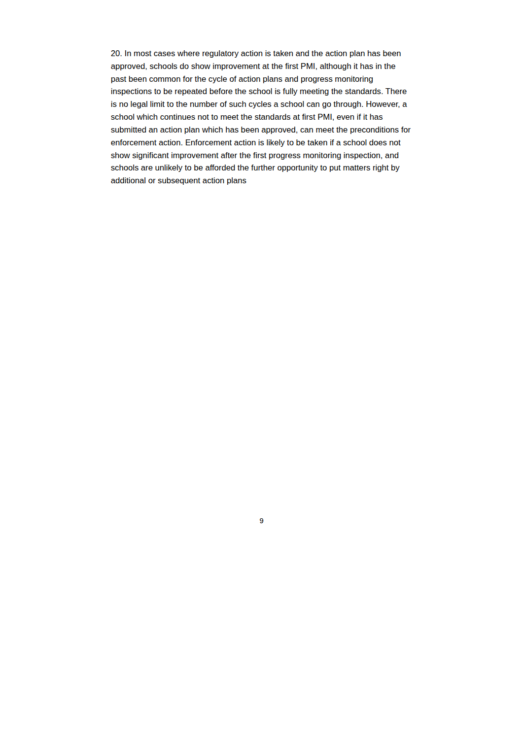20. In most cases where regulatory action is taken and the action plan has been approved, schools do show improvement at the first PMI, although it has in the past been common for the cycle of action plans and progress monitoring inspections to be repeated before the school is fully meeting the standards. There is no legal limit to the number of such cycles a school can go through. However, a school which continues not to meet the standards at first PMI, even if it has submitted an action plan which has been approved, can meet the preconditions for enforcement action. Enforcement action is likely to be taken if a school does not show significant improvement after the first progress monitoring inspection, and schools are unlikely to be afforded the further opportunity to put matters right by additional or subsequent action plans
9